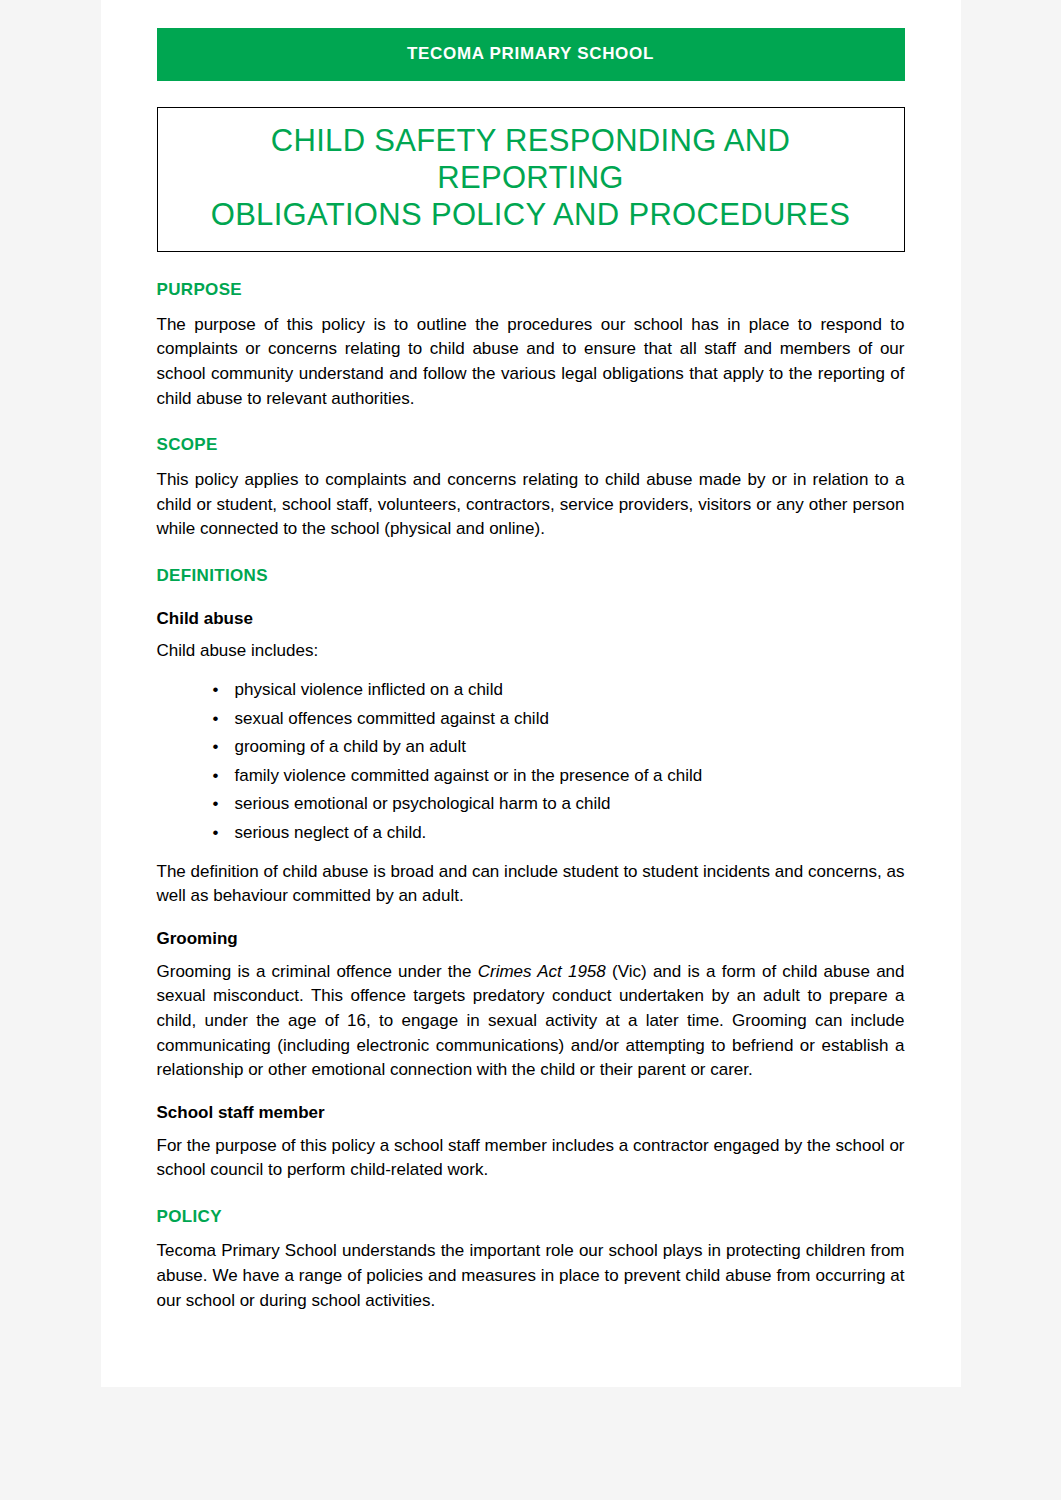TECOMA PRIMARY SCHOOL
CHILD SAFETY RESPONDING AND REPORTING
OBLIGATIONS POLICY AND PROCEDURES
PURPOSE
The purpose of this policy is to outline the procedures our school has in place to respond to complaints or concerns relating to child abuse and to ensure that all staff and members of our school community understand and follow the various legal obligations that apply to the reporting of child abuse to relevant authorities.
SCOPE
This policy applies to complaints and concerns relating to child abuse made by or in relation to a child or student, school staff, volunteers, contractors, service providers, visitors or any other person while connected to the school (physical and online).
DEFINITIONS
Child abuse
Child abuse includes:
physical violence inflicted on a child
sexual offences committed against a child
grooming of a child by an adult
family violence committed against or in the presence of a child
serious emotional or psychological harm to a child
serious neglect of a child.
The definition of child abuse is broad and can include student to student incidents and concerns, as well as behaviour committed by an adult.
Grooming
Grooming is a criminal offence under the Crimes Act 1958 (Vic) and is a form of child abuse and sexual misconduct. This offence targets predatory conduct undertaken by an adult to prepare a child, under the age of 16, to engage in sexual activity at a later time. Grooming can include communicating (including electronic communications) and/or attempting to befriend or establish a relationship or other emotional connection with the child or their parent or carer.
School staff member
For the purpose of this policy a school staff member includes a contractor engaged by the school or school council to perform child-related work.
POLICY
Tecoma Primary School understands the important role our school plays in protecting children from abuse. We have a range of policies and measures in place to prevent child abuse from occurring at our school or during school activities.